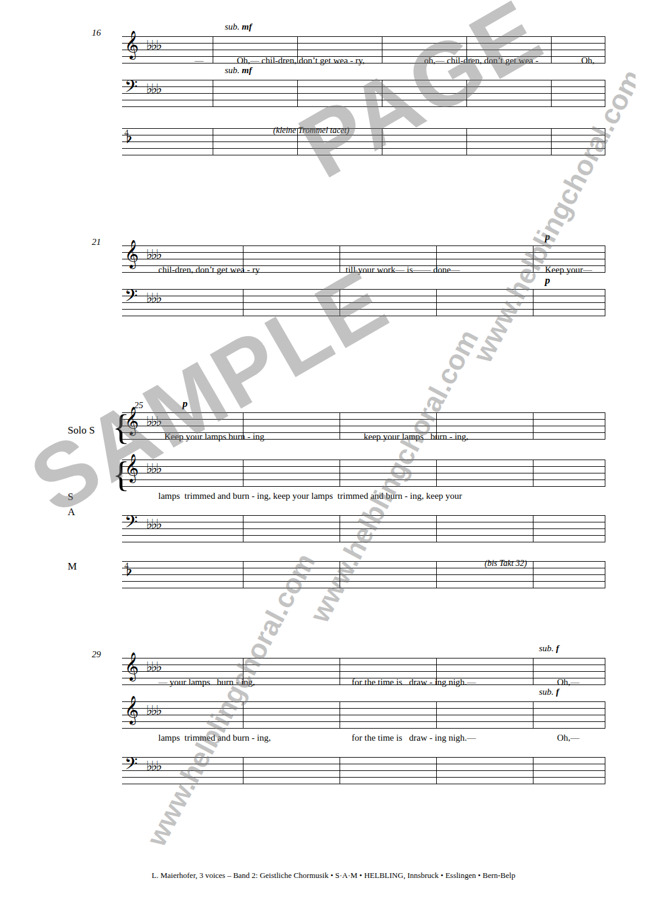16
𝄞 ♭♭♭ sub. mf
— Oh,— chil-dren, don’t get wea - ry, oh,— chil-dren, don’t get wea - Oh,
𝄢 ♭♭♭ sub. mf
𝄳 (kleine Trommel tacet)
21
𝄞 ♭♭♭ p
chil-dren, don’t get wea - ry till your work— is—— done— Keep your—
𝄢 ♭♭♭ p
25 Solo S S A M
{ 𝄞 ♭♭♭ p
Keep your lamps burn - ing keep your lamps burn - ing,
{ 𝄞 ♭♭♭
lamps trimmed and burn - ing, keep your lamps trimmed and burn - ing, keep your
𝄢 ♭♭♭
𝄳 (bis Takt 32)
29
𝄞 ♭♭♭ sub. f
— your lamps burn - ing, for the time is draw - ing nigh.— Oh,—
𝄞 ♭♭♭ sub. f
lamps trimmed and burn - ing, for the time is draw - ing nigh.— Oh,—
𝄢 ♭♭♭
L. Maierhofer, 3 voices – Band 2: Geistliche Chormusik • S·A·M • HELBLING, Innsbruck • Esslingen • Bern-Belp
PAGE SAMPLE www.helblingchoral.com www.helblingchoral.com www.helblingchoral.com